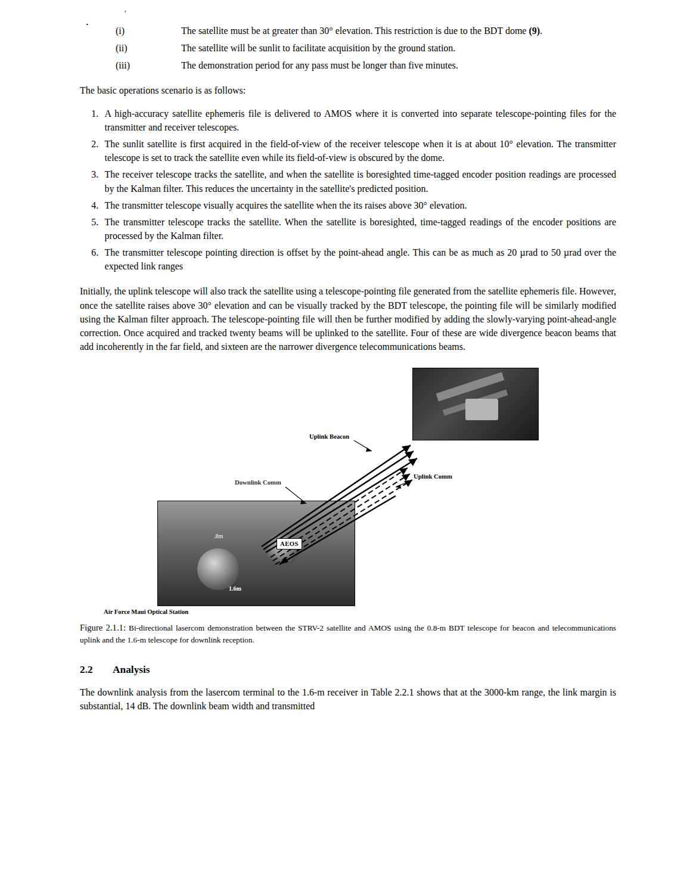. '
(i)
The satellite must be at greater than 30° elevation. This restriction is due to the BDT dome (9).
(ii)
The satellite will be sunlit to facilitate acquisition by the ground station.
(iii)
The demonstration period for any pass must be longer than five minutes.
The basic operations scenario is as follows:
A high-accuracy satellite ephemeris file is delivered to AMOS where it is converted into separate telescope-pointing files for the transmitter and receiver telescopes.
The sunlit satellite is first acquired in the field-of-view of the receiver telescope when it is at about 10° elevation. The transmitter telescope is set to track the satellite even while its field-of-view is obscured by the dome.
The receiver telescope tracks the satellite, and when the satellite is boresighted time-tagged encoder position readings are processed by the Kalman filter. This reduces the uncertainty in the satellite's predicted position.
The transmitter telescope visually acquires the satellite when the its raises above 30° elevation.
The transmitter telescope tracks the satellite. When the satellite is boresighted, time-tagged readings of the encoder positions are processed by the Kalman filter.
The transmitter telescope pointing direction is offset by the point-ahead angle. This can be as much as 20 µrad to 50 µrad over the expected link ranges
Initially, the uplink telescope will also track the satellite using a telescope-pointing file generated from the satellite ephemeris file. However, once the satellite raises above 30° elevation and can be visually tracked by the BDT telescope, the pointing file will be similarly modified using the Kalman filter approach. The telescope-pointing file will then be further modified by adding the slowly-varying point-ahead-angle correction. Once acquired and tracked twenty beams will be uplinked to the satellite. Four of these are wide divergence beacon beams that add incoherently in the far field, and sixteen are the narrower divergence telecommunications beams.
AEOS
.8m
1.6m
Uplink Beacon
Uplink Comm
Downlink Comm
Air Force Maui Optical Station
Figure 2.1.1: Bi-directional lasercom demonstration between the STRV-2 satellite and AMOS using the 0.8-m BDT telescope for beacon and telecommunications uplink and the 1.6-m telescope for downlink reception.
2.2 Analysis
The downlink analysis from the lasercom terminal to the 1.6-m receiver in Table 2.2.1 shows that at the 3000-km range, the link margin is substantial, 14 dB. The downlink beam width and transmitted